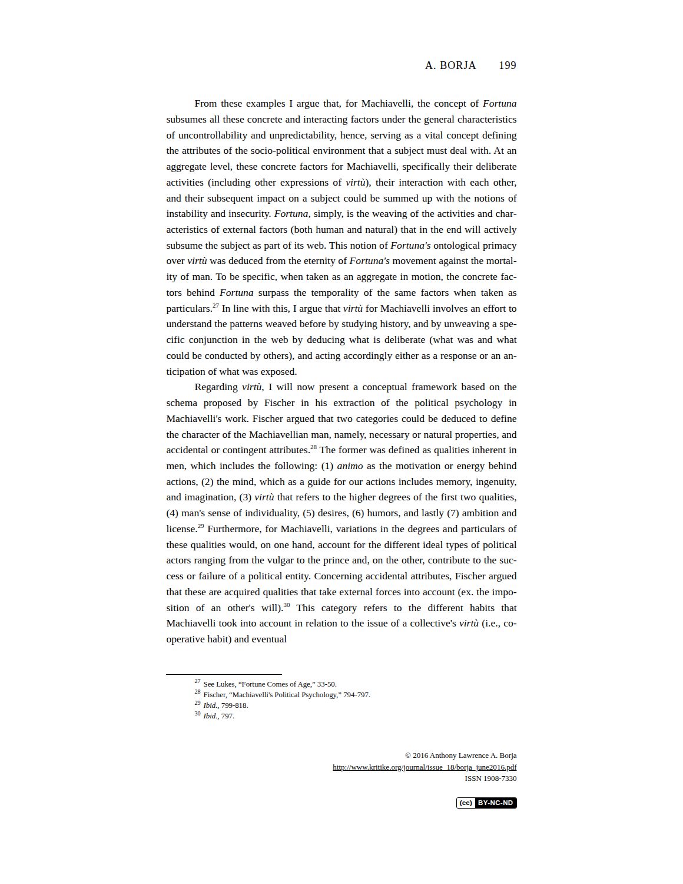A. BORJA199
From these examples I argue that, for Machiavelli, the concept of Fortuna subsumes all these concrete and interacting factors under the general characteristics of uncontrollability and unpredictability, hence, serving as a vital concept defining the attributes of the socio-political environment that a subject must deal with. At an aggregate level, these concrete factors for Machiavelli, specifically their deliberate activities (including other expressions of virtù), their interaction with each other, and their subsequent impact on a subject could be summed up with the notions of instability and insecurity. Fortuna, simply, is the weaving of the activities and characteristics of external factors (both human and natural) that in the end will actively subsume the subject as part of its web. This notion of Fortuna's ontological primacy over virtù was deduced from the eternity of Fortuna's movement against the mortality of man. To be specific, when taken as an aggregate in motion, the concrete factors behind Fortuna surpass the temporality of the same factors when taken as particulars.27 In line with this, I argue that virtù for Machiavelli involves an effort to understand the patterns weaved before by studying history, and by unweaving a specific conjunction in the web by deducing what is deliberate (what was and what could be conducted by others), and acting accordingly either as a response or an anticipation of what was exposed.
Regarding virtù, I will now present a conceptual framework based on the schema proposed by Fischer in his extraction of the political psychology in Machiavelli's work. Fischer argued that two categories could be deduced to define the character of the Machiavellian man, namely, necessary or natural properties, and accidental or contingent attributes.28 The former was defined as qualities inherent in men, which includes the following: (1) animo as the motivation or energy behind actions, (2) the mind, which as a guide for our actions includes memory, ingenuity, and imagination, (3) virtù that refers to the higher degrees of the first two qualities, (4) man's sense of individuality, (5) desires, (6) humors, and lastly (7) ambition and license.29 Furthermore, for Machiavelli, variations in the degrees and particulars of these qualities would, on one hand, account for the different ideal types of political actors ranging from the vulgar to the prince and, on the other, contribute to the success or failure of a political entity. Concerning accidental attributes, Fischer argued that these are acquired qualities that take external forces into account (ex. the imposition of an other's will).30 This category refers to the different habits that Machiavelli took into account in relation to the issue of a collective's virtù (i.e., cooperative habit) and eventual
27 See Lukes, “Fortune Comes of Age,” 33-50.
28 Fischer, “Machiavelli's Political Psychology,” 794-797.
29 Ibid., 799-818.
30 Ibid., 797.
© 2016 Anthony Lawrence A. Borja
http://www.kritike.org/journal/issue_18/borja_june2016.pdf
ISSN 1908-7330
(cc) BY-NC-ND